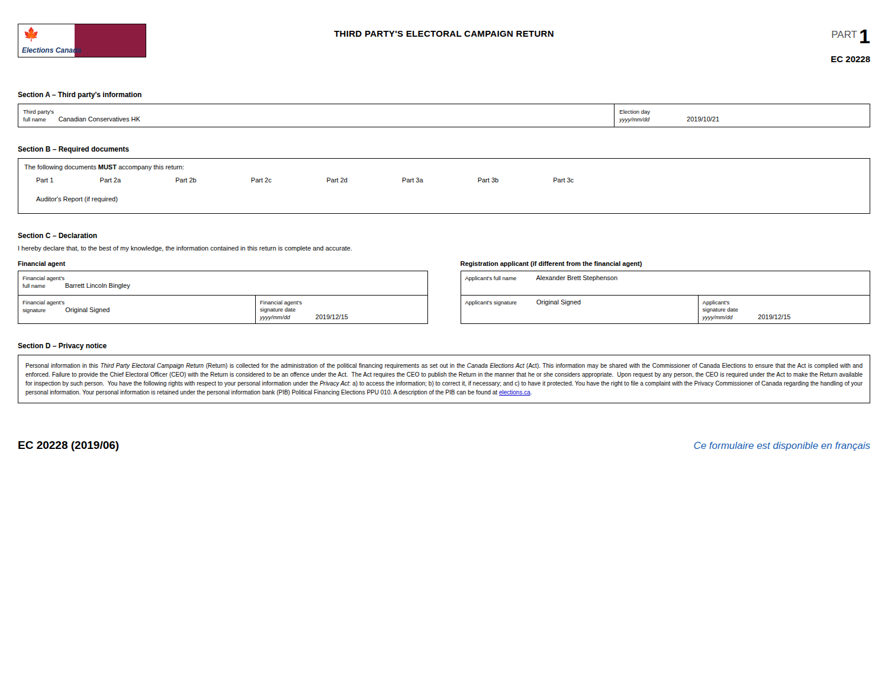🍁
Elections Canada
THIRD PARTY'S ELECTORAL CAMPAIGN RETURN
PART 1
EC 20228
Section A – Third party's information
| Third party's full name Canadian Conservatives HK | Election day yyyy/mm/dd 2019/10/21 |
Section B – Required documents
| The following documents MUST accompany this return: / Part 1 / Part 2a / Part 2b / Part 2c / Part 2d / Part 3a / Part 3b / Part 3c / / / Auditor's Report (if required) / |
Section C – Declaration
I hereby declare that, to the best of my knowledge, the information contained in this return is complete and accurate.
Financial agent
| Financial agent's full name Barrett Lincoln Bingley |
| Financial agent's signature Original Signed | Financial agent's signature date yyyy/mm/dd 2019/12/15 |
Registration applicant (if different from the financial agent)
| Applicant's full name Alexander Brett Stephenson |
| Applicant's signature Original Signed | Applicant's signature date yyyy/mm/dd 2019/12/15 |
Section D – Privacy notice
Personal information in this Third Party Electoral Campaign Return (Return) is collected for the administration of the political financing requirements as set out in the Canada Elections Act (Act). This information may be shared with the Commissioner of Canada Elections to ensure that the Act is complied with and enforced. Failure to provide the Chief Electoral Officer (CEO) with the Return is considered to be an offence under the Act. The Act requires the CEO to publish the Return in the manner that he or she considers appropriate. Upon request by any person, the CEO is required under the Act to make the Return available for inspection by such person. You have the following rights with respect to your personal information under the Privacy Act: a) to access the information; b) to correct it, if necessary; and c) to have it protected. You have the right to file a complaint with the Privacy Commissioner of Canada regarding the handling of your personal information. Your personal information is retained under the personal information bank (PIB) Political Financing Elections PPU 010. A description of the PIB can be found at elections.ca.
EC 20228 (2019/06)
Ce formulaire est disponible en français